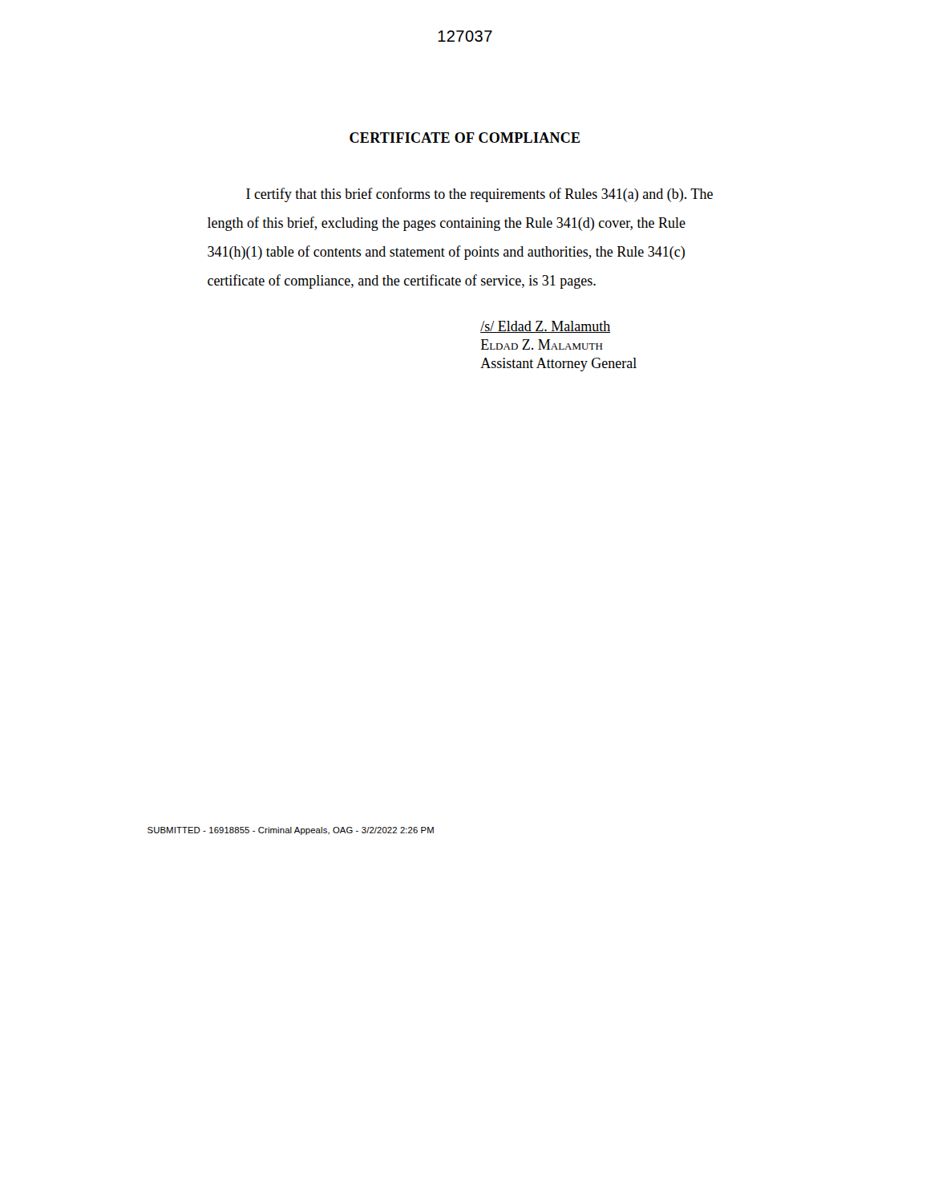127037
CERTIFICATE OF COMPLIANCE
I certify that this brief conforms to the requirements of Rules 341(a) and (b). The length of this brief, excluding the pages containing the Rule 341(d) cover, the Rule 341(h)(1) table of contents and statement of points and authorities, the Rule 341(c) certificate of compliance, and the certificate of service, is 31 pages.
/s/ Eldad Z. Malamuth
Eldad Z. Malamuth
Assistant Attorney General
SUBMITTED - 16918855 - Criminal Appeals, OAG - 3/2/2022 2:26 PM